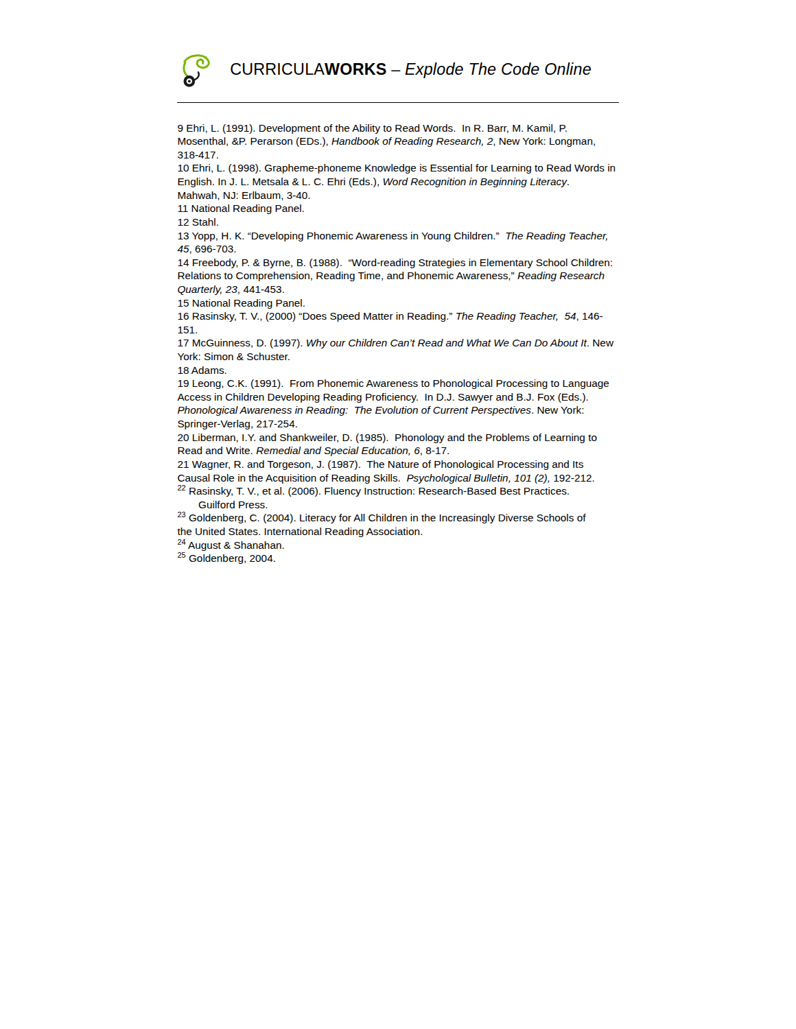CURRICULA WORKS – Explode The Code Online
9 Ehri, L. (1991). Development of the Ability to Read Words. In R. Barr, M. Kamil, P. Mosenthal, &P. Perarson (EDs.), Handbook of Reading Research, 2, New York: Longman, 318-417.
10 Ehri, L. (1998). Grapheme-phoneme Knowledge is Essential for Learning to Read Words in English. In J. L. Metsala & L. C. Ehri (Eds.), Word Recognition in Beginning Literacy. Mahwah, NJ: Erlbaum, 3-40.
11 National Reading Panel.
12 Stahl.
13 Yopp, H. K. “Developing Phonemic Awareness in Young Children.” The Reading Teacher, 45, 696-703.
14 Freebody, P. & Byrne, B. (1988). “Word-reading Strategies in Elementary School Children: Relations to Comprehension, Reading Time, and Phonemic Awareness,” Reading Research Quarterly, 23, 441-453.
15 National Reading Panel.
16 Rasinsky, T. V., (2000) “Does Speed Matter in Reading.” The Reading Teacher, 54, 146-151.
17 McGuinness, D. (1997). Why our Children Can’t Read and What We Can Do About It. New York: Simon & Schuster.
18 Adams.
19 Leong, C.K. (1991). From Phonemic Awareness to Phonological Processing to Language Access in Children Developing Reading Proficiency. In D.J. Sawyer and B.J. Fox (Eds.). Phonological Awareness in Reading: The Evolution of Current Perspectives. New York: Springer-Verlag, 217-254.
20 Liberman, I.Y. and Shankweiler, D. (1985). Phonology and the Problems of Learning to Read and Write. Remedial and Special Education, 6, 8-17.
21 Wagner, R. and Torgeson, J. (1987). The Nature of Phonological Processing and Its Causal Role in the Acquisition of Reading Skills. Psychological Bulletin, 101 (2), 192-212.
22 Rasinsky, T. V., et al. (2006). Fluency Instruction: Research-Based Best Practices.
Guilford Press.
23 Goldenberg, C. (2004). Literacy for All Children in the Increasingly Diverse Schools of
the United States. International Reading Association.
24 August & Shanahan.
25 Goldenberg, 2004.